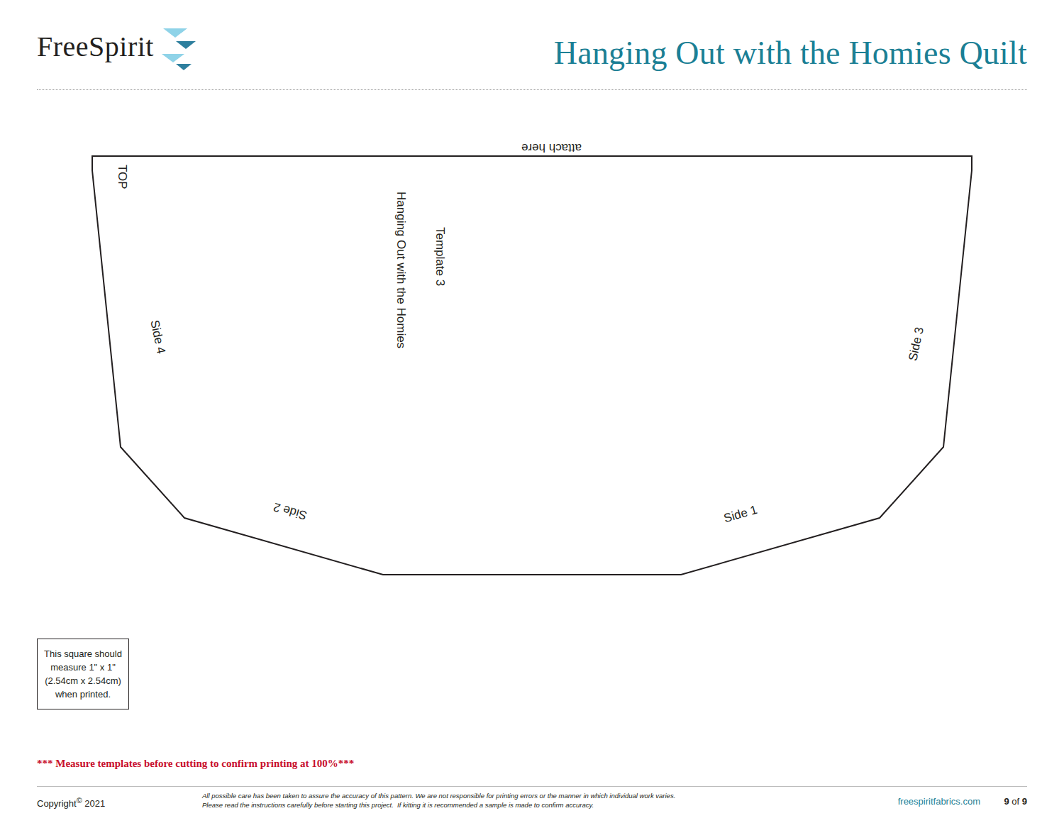FreeSpirit
Hanging Out with the Homies Quilt
TOP attach here Hanging Out with the Homies Template 3 Side 4 Side 3 Side 2 Side 1
This square should
measure 1" x 1"
(2.54cm x 2.54cm)
when printed.
*** Measure templates before cutting to confirm printing at 100%***
Copyright© 2021
All possible care has been taken to assure the accuracy of this pattern. We are not responsible for printing errors or the manner in which individual work varies.
Please read the instructions carefully before starting this project. If kitting it is recommended a sample is made to confirm accuracy.
freespiritfabrics.com
9 of 9